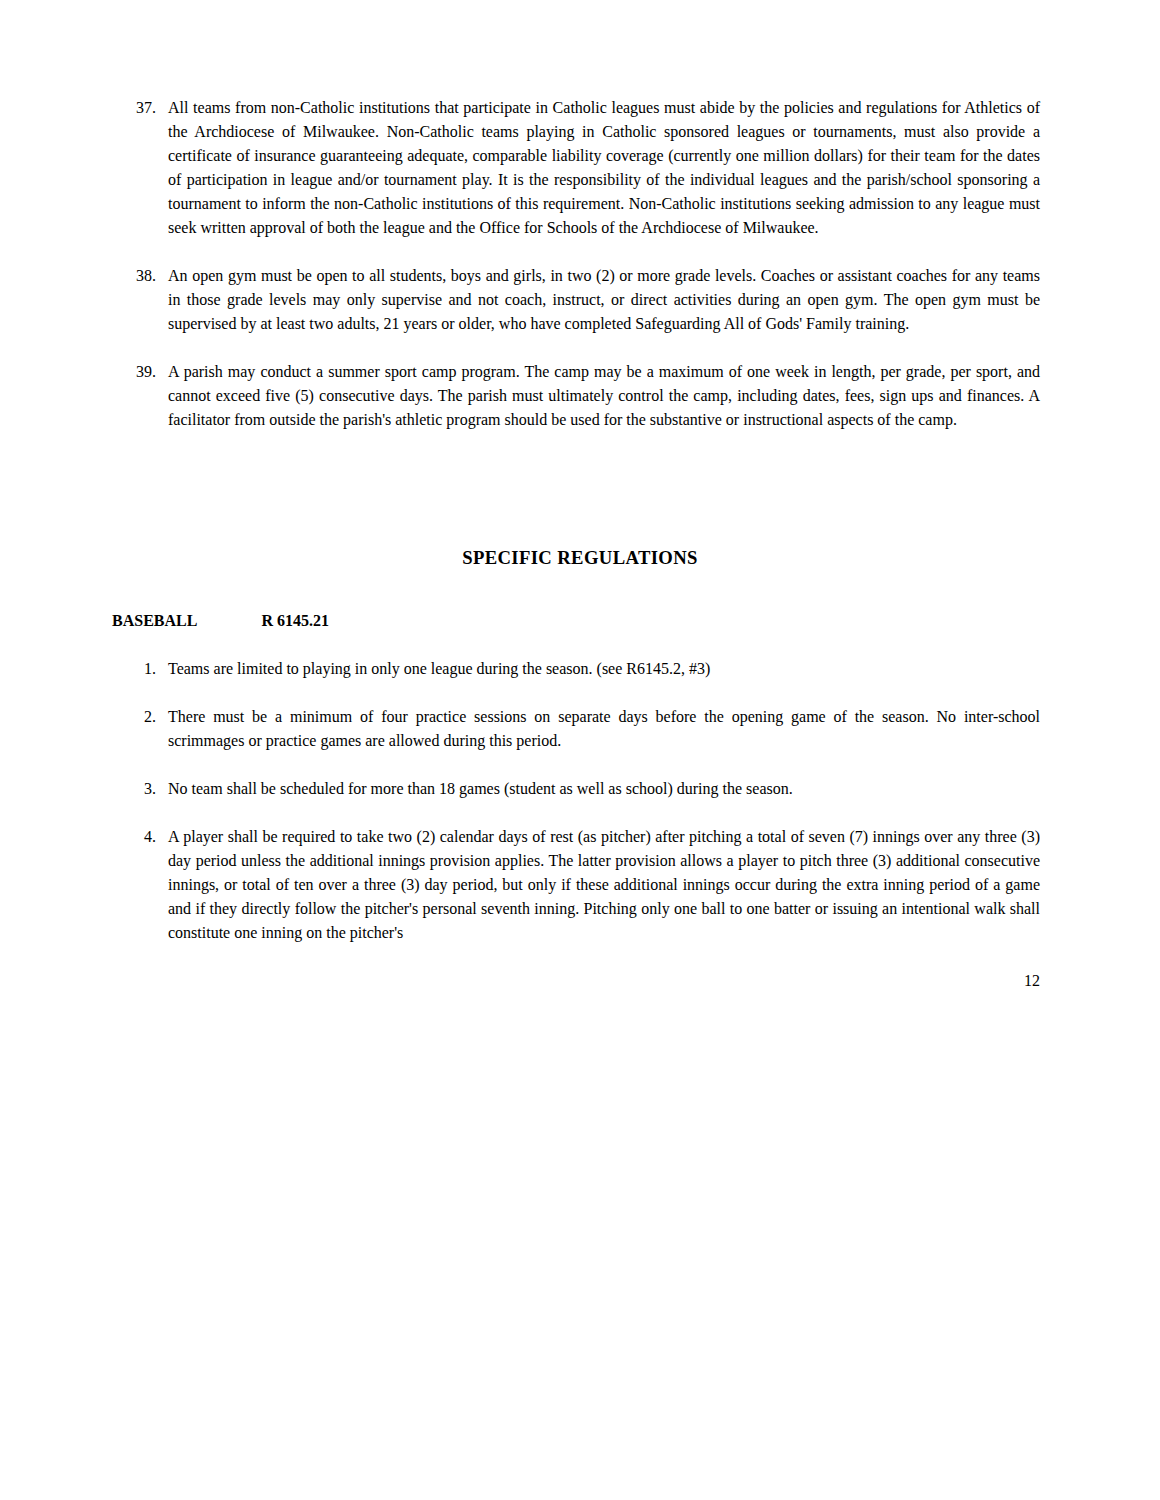All teams from non-Catholic institutions that participate in Catholic leagues must abide by the policies and regulations for Athletics of the Archdiocese of Milwaukee. Non-Catholic teams playing in Catholic sponsored leagues or tournaments, must also provide a certificate of insurance guaranteeing adequate, comparable liability coverage (currently one million dollars) for their team for the dates of participation in league and/or tournament play. It is the responsibility of the individual leagues and the parish/school sponsoring a tournament to inform the non-Catholic institutions of this requirement. Non-Catholic institutions seeking admission to any league must seek written approval of both the league and the Office for Schools of the Archdiocese of Milwaukee.
An open gym must be open to all students, boys and girls, in two (2) or more grade levels. Coaches or assistant coaches for any teams in those grade levels may only supervise and not coach, instruct, or direct activities during an open gym. The open gym must be supervised by at least two adults, 21 years or older, who have completed Safeguarding All of Gods' Family training.
A parish may conduct a summer sport camp program. The camp may be a maximum of one week in length, per grade, per sport, and cannot exceed five (5) consecutive days. The parish must ultimately control the camp, including dates, fees, sign ups and finances. A facilitator from outside the parish's athletic program should be used for the substantive or instructional aspects of the camp.
SPECIFIC REGULATIONS
BASEBALLR 6145.21
Teams are limited to playing in only one league during the season. (see R6145.2, #3)
There must be a minimum of four practice sessions on separate days before the opening game of the season. No inter-school scrimmages or practice games are allowed during this period.
No team shall be scheduled for more than 18 games (student as well as school) during the season.
A player shall be required to take two (2) calendar days of rest (as pitcher) after pitching a total of seven (7) innings over any three (3) day period unless the additional innings provision applies. The latter provision allows a player to pitch three (3) additional consecutive innings, or total of ten over a three (3) day period, but only if these additional innings occur during the extra inning period of a game and if they directly follow the pitcher's personal seventh inning. Pitching only one ball to one batter or issuing an intentional walk shall constitute one inning on the pitcher's
12